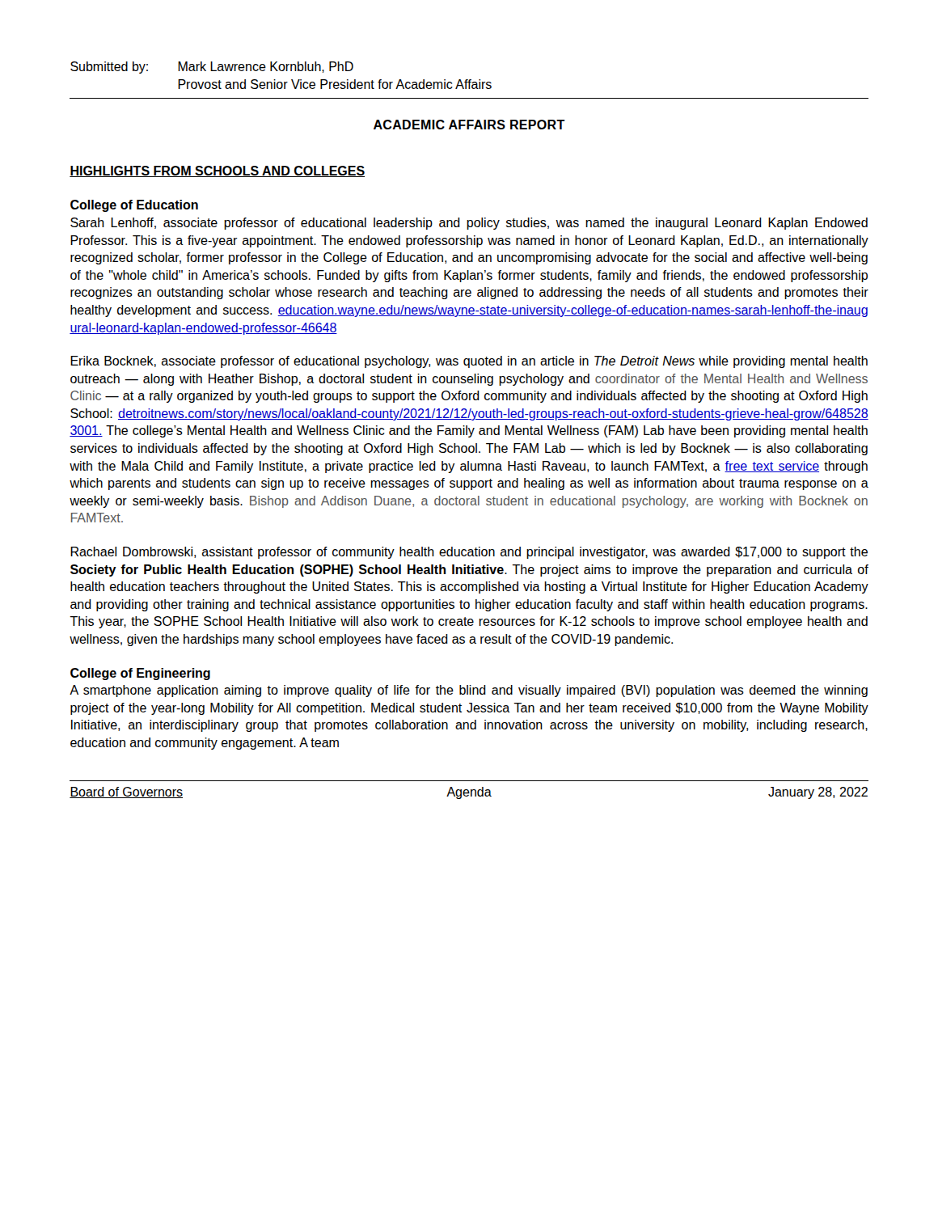| Submitted by: | Mark Lawrence Kornbluh, PhD Provost and Senior Vice President for Academic Affairs |
ACADEMIC AFFAIRS REPORT
HIGHLIGHTS FROM SCHOOLS AND COLLEGES
College of Education
Sarah Lenhoff, associate professor of educational leadership and policy studies, was named the inaugural Leonard Kaplan Endowed Professor. This is a five-year appointment. The endowed professorship was named in honor of Leonard Kaplan, Ed.D., an internationally recognized scholar, former professor in the College of Education, and an uncompromising advocate for the social and affective well-being of the "whole child" in America’s schools. Funded by gifts from Kaplan’s former students, family and friends, the endowed professorship recognizes an outstanding scholar whose research and teaching are aligned to addressing the needs of all students and promotes their healthy development and success. education.wayne.edu/news/wayne-state-university-college-of-education-names-sarah-lenhoff-the-inaugural-leonard-kaplan-endowed-professor-46648
Erika Bocknek, associate professor of educational psychology, was quoted in an article in The Detroit News while providing mental health outreach — along with Heather Bishop, a doctoral student in counseling psychology and coordinator of the Mental Health and Wellness Clinic — at a rally organized by youth-led groups to support the Oxford community and individuals affected by the shooting at Oxford High School: detroitnews.com/story/news/local/oakland-county/2021/12/12/youth-led-groups-reach-out-oxford-students-grieve-heal-grow/6485283001. The college’s Mental Health and Wellness Clinic and the Family and Mental Wellness (FAM) Lab have been providing mental health services to individuals affected by the shooting at Oxford High School. The FAM Lab — which is led by Bocknek — is also collaborating with the Mala Child and Family Institute, a private practice led by alumna Hasti Raveau, to launch FAMText, a free text service through which parents and students can sign up to receive messages of support and healing as well as information about trauma response on a weekly or semi-weekly basis. Bishop and Addison Duane, a doctoral student in educational psychology, are working with Bocknek on FAMText.
Rachael Dombrowski, assistant professor of community health education and principal investigator, was awarded $17,000 to support the Society for Public Health Education (SOPHE) School Health Initiative. The project aims to improve the preparation and curricula of health education teachers throughout the United States. This is accomplished via hosting a Virtual Institute for Higher Education Academy and providing other training and technical assistance opportunities to higher education faculty and staff within health education programs. This year, the SOPHE School Health Initiative will also work to create resources for K-12 schools to improve school employee health and wellness, given the hardships many school employees have faced as a result of the COVID-19 pandemic.
College of Engineering
A smartphone application aiming to improve quality of life for the blind and visually impaired (BVI) population was deemed the winning project of the year-long Mobility for All competition. Medical student Jessica Tan and her team received $10,000 from the Wayne Mobility Initiative, an interdisciplinary group that promotes collaboration and innovation across the university on mobility, including research, education and community engagement. A team
| Board of Governors | Agenda | January 28, 2022 |